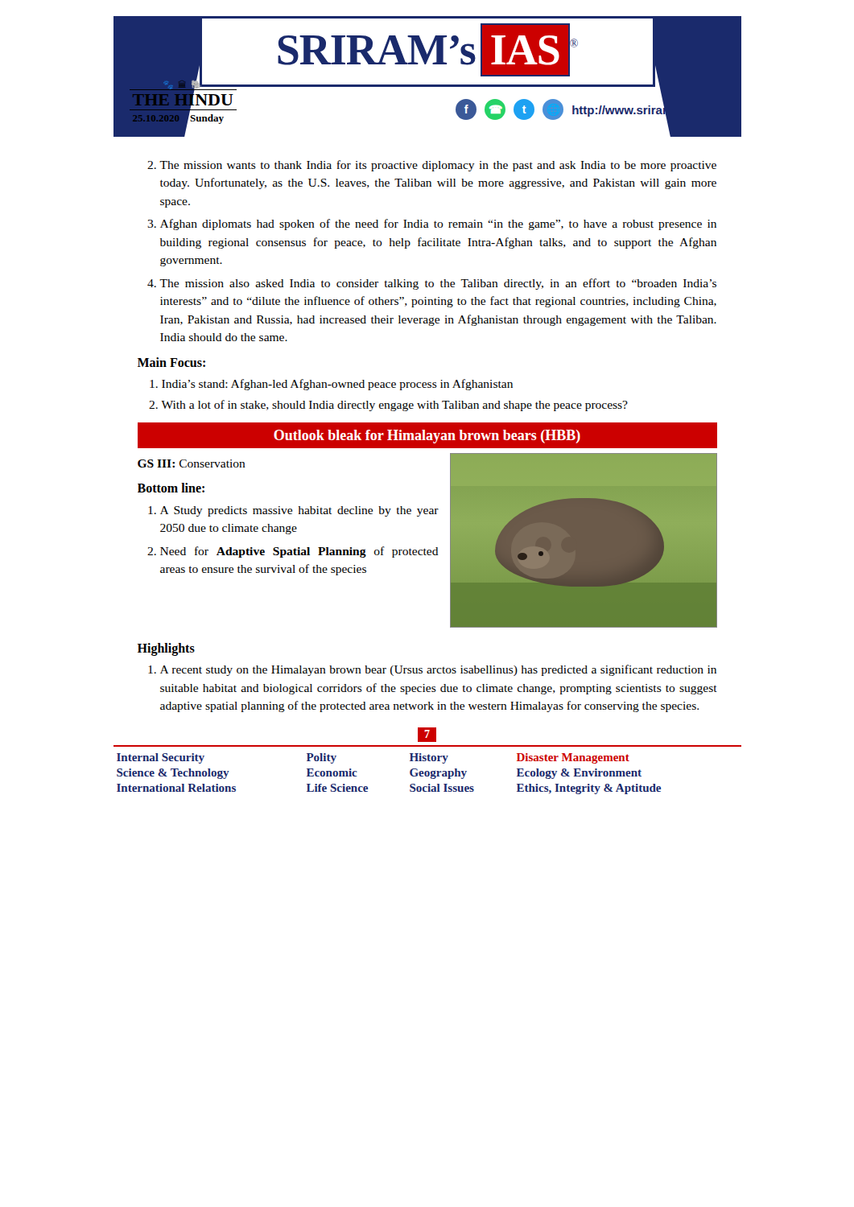SRIRAM’s IAS®
🐾 🏛 🐘
THE HINDU
25.10.2020 Sunday
f ☎ t 🌐 http://www.sriramsias.com
The mission wants to thank India for its proactive diplomacy in the past and ask India to be more proactive today. Unfortunately, as the U.S. leaves, the Taliban will be more aggressive, and Pakistan will gain more space.
Afghan diplomats had spoken of the need for India to remain “in the game”, to have a robust presence in building regional consensus for peace, to help facilitate Intra-Afghan talks, and to support the Afghan government.
The mission also asked India to consider talking to the Taliban directly, in an effort to “broaden India’s interests” and to “dilute the influence of others”, pointing to the fact that regional countries, including China, Iran, Pakistan and Russia, had increased their leverage in Afghanistan through engagement with the Taliban. India should do the same.
Main Focus:
India’s stand: Afghan-led Afghan-owned peace process in Afghanistan
With a lot of in stake, should India directly engage with Taliban and shape the peace process?
Outlook bleak for Himalayan brown bears (HBB)
GS III: Conservation
Bottom line:
A Study predicts massive habitat decline by the year 2050 due to climate change
Need for Adaptive Spatial Planning of protected areas to ensure the survival of the species
Highlights
A recent study on the Himalayan brown bear (Ursus arctos isabellinus) has predicted a significant reduction in suitable habitat and biological corridors of the species due to climate change, prompting scientists to suggest adaptive spatial planning of the protected area network in the western Himalayas for conserving the species.
7
| Internal Security | Polity | History | Disaster Management |
| Science & Technology | Economic | Geography | Ecology & Environment |
| International Relations | Life Science | Social Issues | Ethics, Integrity & Aptitude |